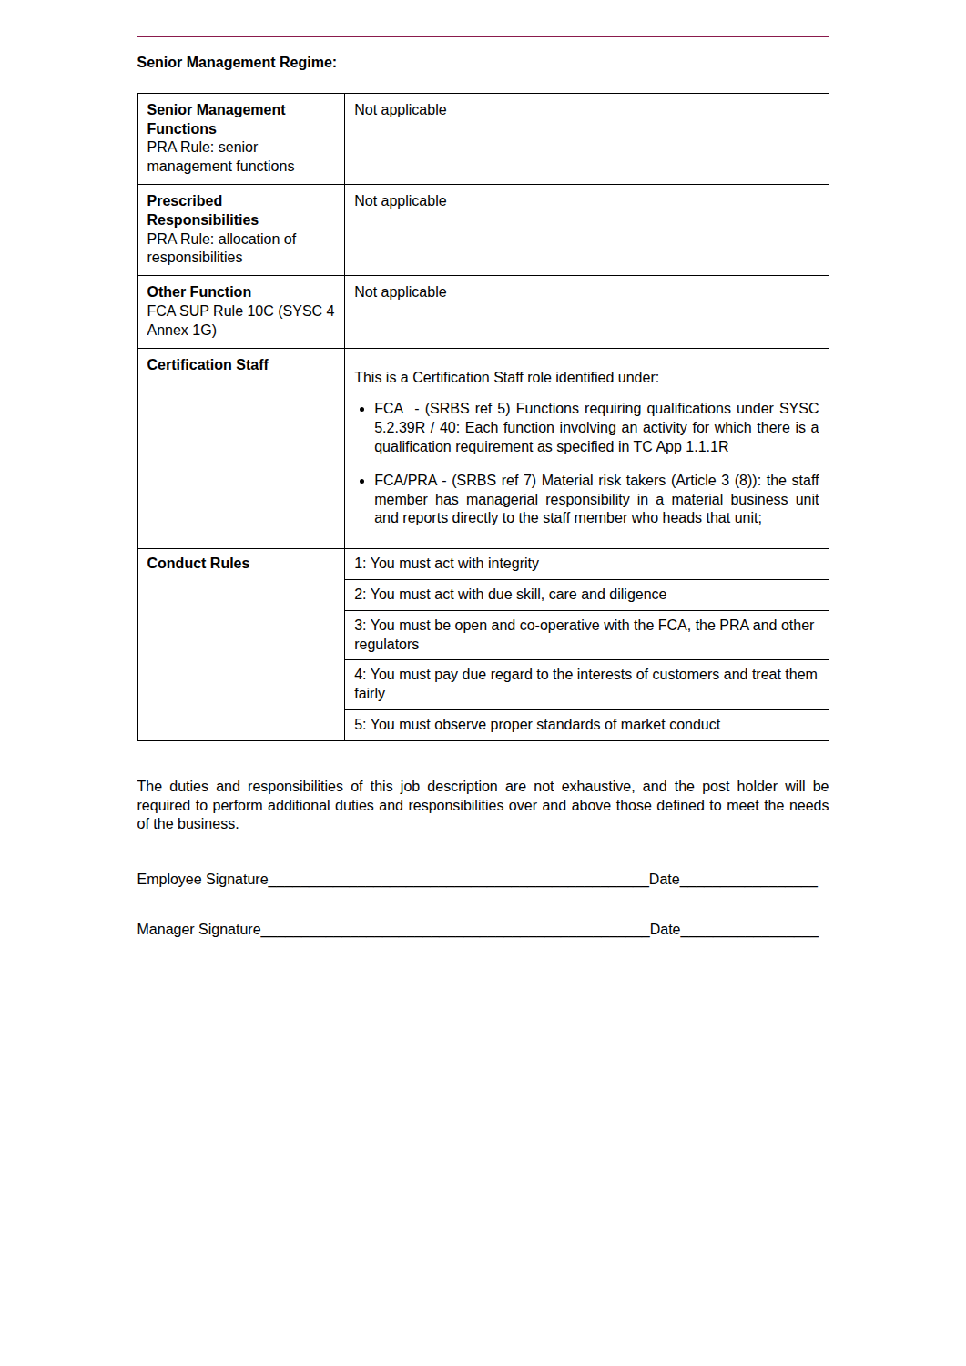Senior Management Regime:
| Senior Management Functions PRA Rule: senior management functions | Not applicable |
| Prescribed Responsibilities PRA Rule: allocation of responsibilities | Not applicable |
| Other Function FCA SUP Rule 10C (SYSC 4 Annex 1G) | Not applicable |
| Certification Staff | This is a Certification Staff role identified under: FCA - (SRBS ref 5) Functions requiring qualifications under SYSC 5.2.39R / 40: Each function involving an activity for which there is a qualification requirement as specified in TC App 1.1.1R FCA/PRA - (SRBS ref 7) Material risk takers (Article 3 (8)): the staff member has managerial responsibility in a material business unit and reports directly to the staff member who heads that unit; |
| Conduct Rules | 1: You must act with integrity |
| 2: You must act with due skill, care and diligence |
| 3: You must be open and co-operative with the FCA, the PRA and other regulators |
| 4: You must pay due regard to the interests of customers and treat them fairly |
| 5: You must observe proper standards of market conduct |
The duties and responsibilities of this job description are not exhaustive, and the post holder will be required to perform additional duties and responsibilities over and above those defined to meet the needs of the business.
Employee Signature_______________________________________________Date_________________
Manager Signature________________________________________________Date_________________